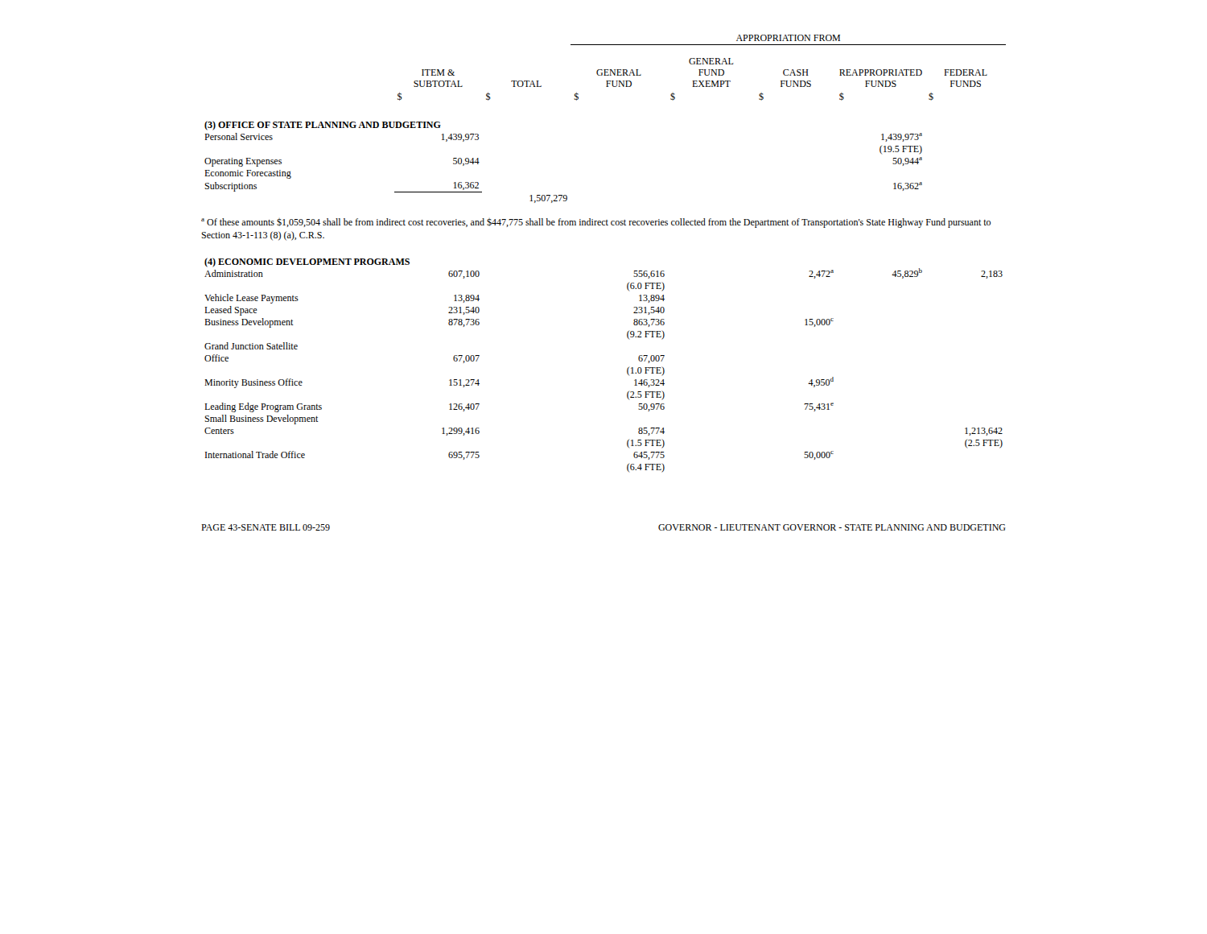| | | | APPROPRIATION FROM |
| | ITEM & SUBTOTAL | TOTAL | GENERAL FUND | GENERAL FUND EXEMPT | CASH FUNDS | REAPPROPRIATED FUNDS | FEDERAL FUNDS |
| | $ | $ | $ | $ | $ | $ | $ |
| (3) OFFICE OF STATE PLANNING AND BUDGETING |
| Personal Services | 1,439,973 | | | | | 1,439,973 a | |
| | | | | | | (19.5 FTE) | |
| Operating Expenses | 50,944 | | | | | 50,944 a | |
| Economic Forecasting | | | | | | | |
| Subscriptions | 16,362 | | | | | 16,362 a | |
| | | 1,507,279 | | | | | |
a Of these amounts $1,059,504 shall be from indirect cost recoveries, and $447,775 shall be from indirect cost recoveries collected from the Department of Transportation's State Highway Fund pursuant to Section 43-1-113 (8) (a), C.R.S.
| (4) ECONOMIC DEVELOPMENT PROGRAMS |
| Administration | 607,100 | | 556,616 | | 2,472 a | 45,829 b | 2,183 |
| | | | (6.0 FTE) | | | | |
| Vehicle Lease Payments | 13,894 | | 13,894 | | | | |
| Leased Space | 231,540 | | 231,540 | | | | |
| Business Development | 878,736 | | 863,736 | | 15,000 c | | |
| | | | (9.2 FTE) | | | | |
| Grand Junction Satellite | | | | | | | |
| Office | 67,007 | | 67,007 | | | | |
| | | | (1.0 FTE) | | | | |
| Minority Business Office | 151,274 | | 146,324 | | 4,950 d | | |
| | | | (2.5 FTE) | | | | |
| Leading Edge Program Grants | 126,407 | | 50,976 | | 75,431 e | | |
| Small Business Development | | | | | | | |
| Centers | 1,299,416 | | 85,774 | | | | 1,213,642 |
| | | | (1.5 FTE) | | | | (2.5 FTE) |
| International Trade Office | 695,775 | | 645,775 | | 50,000 c | | |
| | | | (6.4 FTE) | | | | |
PAGE 43-SENATE BILL 09-259
GOVERNOR - LIEUTENANT GOVERNOR - STATE PLANNING AND BUDGETING